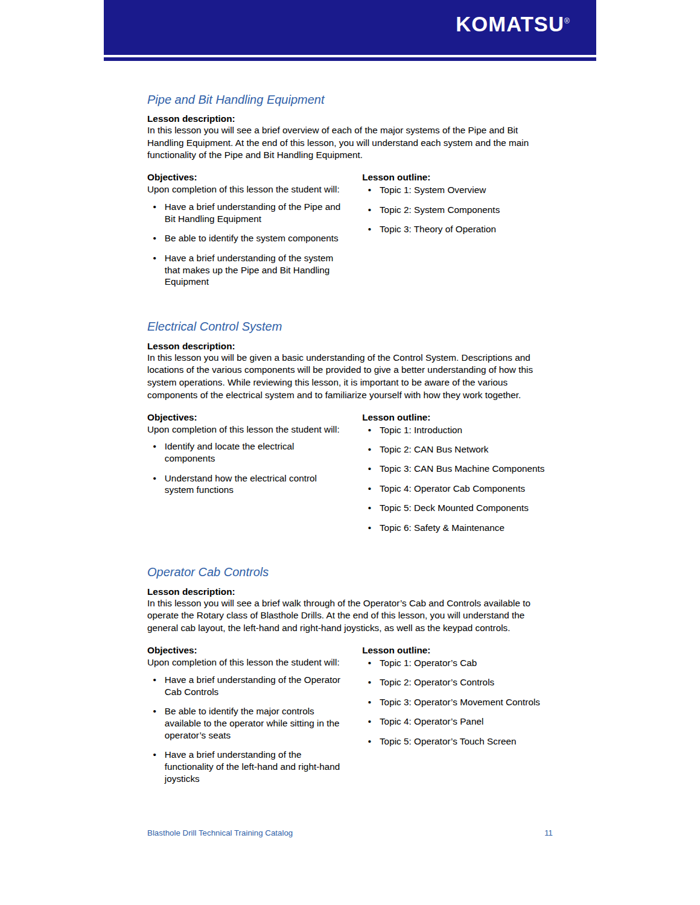KOMATSU®
Pipe and Bit Handling Equipment
Lesson description:
In this lesson you will see a brief overview of each of the major systems of the Pipe and Bit Handling Equipment. At the end of this lesson, you will understand each system and the main functionality of the Pipe and Bit Handling Equipment.
Objectives:
Upon completion of this lesson the student will:
Have a brief understanding of the Pipe and Bit Handling Equipment
Be able to identify the system components
Have a brief understanding of the system that makes up the Pipe and Bit Handling Equipment
Lesson outline:
Topic 1: System Overview
Topic 2: System Components
Topic 3: Theory of Operation
Electrical Control System
Lesson description:
In this lesson you will be given a basic understanding of the Control System. Descriptions and locations of the various components will be provided to give a better understanding of how this system operations. While reviewing this lesson, it is important to be aware of the various components of the electrical system and to familiarize yourself with how they work together.
Objectives:
Upon completion of this lesson the student will:
Identify and locate the electrical components
Understand how the electrical control system functions
Lesson outline:
Topic 1: Introduction
Topic 2: CAN Bus Network
Topic 3: CAN Bus Machine Components
Topic 4: Operator Cab Components
Topic 5: Deck Mounted Components
Topic 6: Safety & Maintenance
Operator Cab Controls
Lesson description:
In this lesson you will see a brief walk through of the Operator’s Cab and Controls available to operate the Rotary class of Blasthole Drills. At the end of this lesson, you will understand the general cab layout, the left-hand and right-hand joysticks, as well as the keypad controls.
Objectives:
Upon completion of this lesson the student will:
Have a brief understanding of the Operator Cab Controls
Be able to identify the major controls available to the operator while sitting in the operator’s seats
Have a brief understanding of the functionality of the left-hand and right-hand joysticks
Lesson outline:
Topic 1: Operator’s Cab
Topic 2: Operator’s Controls
Topic 3: Operator’s Movement Controls
Topic 4: Operator’s Panel
Topic 5: Operator’s Touch Screen
Blasthole Drill Technical Training Catalog
11